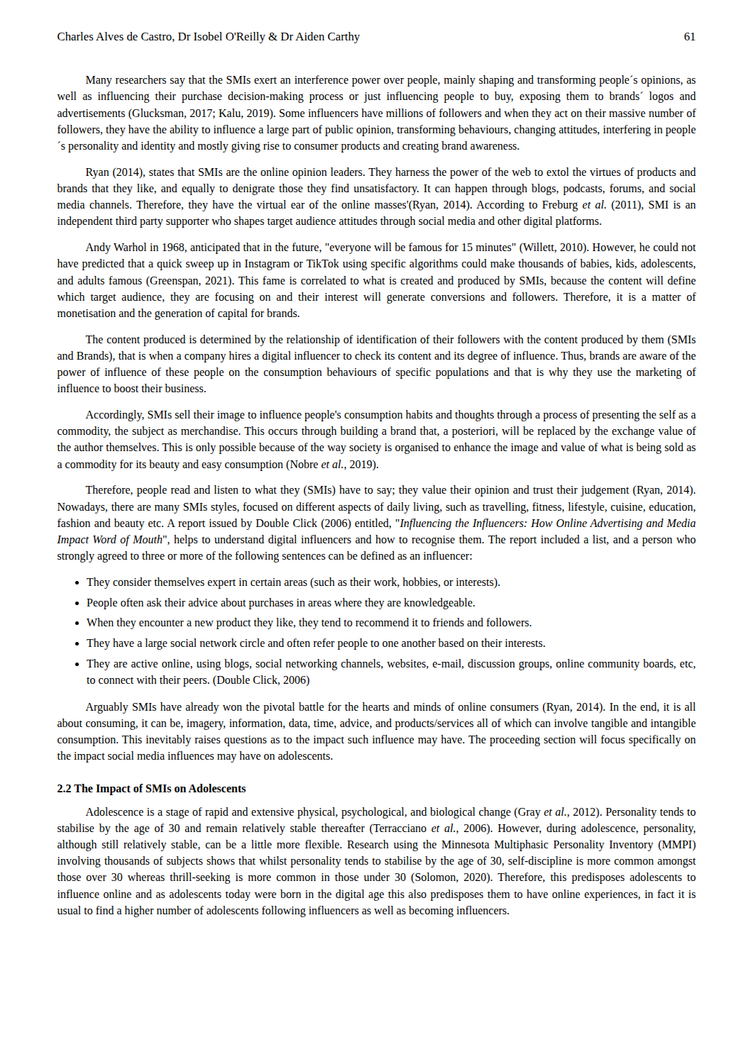Charles Alves de Castro, Dr Isobel O'Reilly & Dr Aiden Carthy 61
Many researchers say that the SMIs exert an interference power over people, mainly shaping and transforming people´s opinions, as well as influencing their purchase decision-making process or just influencing people to buy, exposing them to brands´ logos and advertisements (Glucksman, 2017; Kalu, 2019). Some influencers have millions of followers and when they act on their massive number of followers, they have the ability to influence a large part of public opinion, transforming behaviours, changing attitudes, interfering in people´s personality and identity and mostly giving rise to consumer products and creating brand awareness.
Ryan (2014), states that SMIs are the online opinion leaders. They harness the power of the web to extol the virtues of products and brands that they like, and equally to denigrate those they find unsatisfactory. It can happen through blogs, podcasts, forums, and social media channels. Therefore, they have the virtual ear of the online masses'(Ryan, 2014). According to Freburg et al. (2011), SMI is an independent third party supporter who shapes target audience attitudes through social media and other digital platforms.
Andy Warhol in 1968, anticipated that in the future, "everyone will be famous for 15 minutes" (Willett, 2010). However, he could not have predicted that a quick sweep up in Instagram or TikTok using specific algorithms could make thousands of babies, kids, adolescents, and adults famous (Greenspan, 2021). This fame is correlated to what is created and produced by SMIs, because the content will define which target audience, they are focusing on and their interest will generate conversions and followers. Therefore, it is a matter of monetisation and the generation of capital for brands.
The content produced is determined by the relationship of identification of their followers with the content produced by them (SMIs and Brands), that is when a company hires a digital influencer to check its content and its degree of influence. Thus, brands are aware of the power of influence of these people on the consumption behaviours of specific populations and that is why they use the marketing of influence to boost their business.
Accordingly, SMIs sell their image to influence people's consumption habits and thoughts through a process of presenting the self as a commodity, the subject as merchandise. This occurs through building a brand that, a posteriori, will be replaced by the exchange value of the author themselves. This is only possible because of the way society is organised to enhance the image and value of what is being sold as a commodity for its beauty and easy consumption (Nobre et al., 2019).
Therefore, people read and listen to what they (SMIs) have to say; they value their opinion and trust their judgement (Ryan, 2014). Nowadays, there are many SMIs styles, focused on different aspects of daily living, such as travelling, fitness, lifestyle, cuisine, education, fashion and beauty etc. A report issued by Double Click (2006) entitled, "Influencing the Influencers: How Online Advertising and Media Impact Word of Mouth", helps to understand digital influencers and how to recognise them. The report included a list, and a person who strongly agreed to three or more of the following sentences can be defined as an influencer:
They consider themselves expert in certain areas (such as their work, hobbies, or interests).
People often ask their advice about purchases in areas where they are knowledgeable.
When they encounter a new product they like, they tend to recommend it to friends and followers.
They have a large social network circle and often refer people to one another based on their interests.
They are active online, using blogs, social networking channels, websites, e-mail, discussion groups, online community boards, etc, to connect with their peers. (Double Click, 2006)
Arguably SMIs have already won the pivotal battle for the hearts and minds of online consumers (Ryan, 2014). In the end, it is all about consuming, it can be, imagery, information, data, time, advice, and products/services all of which can involve tangible and intangible consumption. This inevitably raises questions as to the impact such influence may have. The proceeding section will focus specifically on the impact social media influences may have on adolescents.
2.2 The Impact of SMIs on Adolescents
Adolescence is a stage of rapid and extensive physical, psychological, and biological change (Gray et al., 2012). Personality tends to stabilise by the age of 30 and remain relatively stable thereafter (Terracciano et al., 2006). However, during adolescence, personality, although still relatively stable, can be a little more flexible. Research using the Minnesota Multiphasic Personality Inventory (MMPI) involving thousands of subjects shows that whilst personality tends to stabilise by the age of 30, self-discipline is more common amongst those over 30 whereas thrill-seeking is more common in those under 30 (Solomon, 2020). Therefore, this predisposes adolescents to influence online and as adolescents today were born in the digital age this also predisposes them to have online experiences, in fact it is usual to find a higher number of adolescents following influencers as well as becoming influencers.